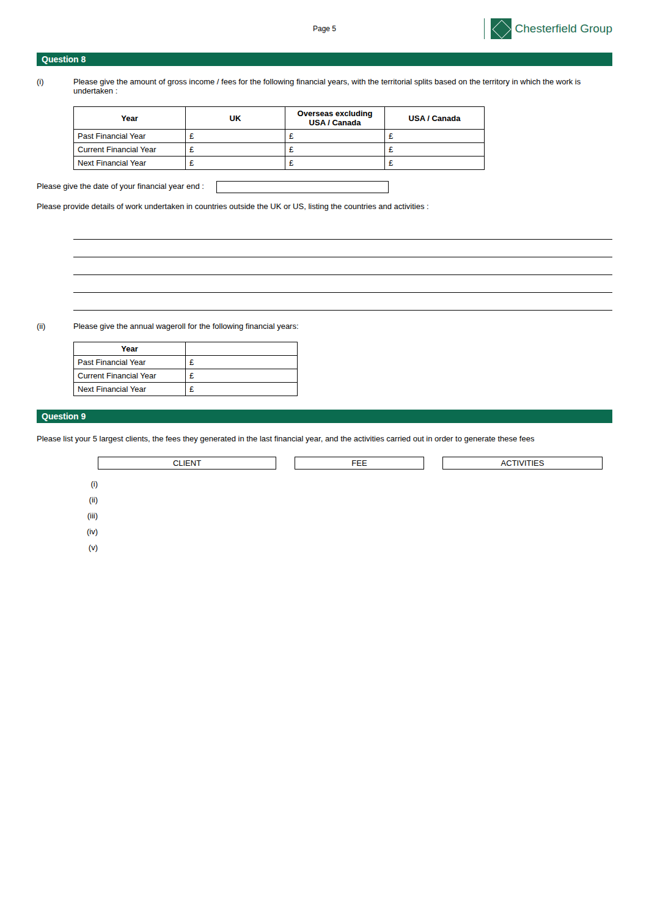Page 5
Chesterfield Group
Question 8
(i)
Please give the amount of gross income / fees for the following financial years, with the territorial splits based on the territory in which the work is undertaken :
| Year | UK | Overseas excluding USA / Canada | USA / Canada |
| --- | --- | --- | --- |
| Past Financial Year | £ | £ | £ |
| Current Financial Year | £ | £ | £ |
| Next Financial Year | £ | £ | £ |
Please give the date of your financial year end :
Please provide details of work undertaken in countries outside the UK or US, listing the countries and activities :
(ii)
Please give the annual wageroll for the following financial years:
| Year | |
| --- | --- |
| Past Financial Year | £ |
| Current Financial Year | £ |
| Next Financial Year | £ |
Question 9
Please list your 5 largest clients, the fees they generated in the last financial year, and the activities carried out in order to generate these fees
CLIENT
FEE
ACTIVITIES
(i)
(ii)
(iii)
(iv)
(v)